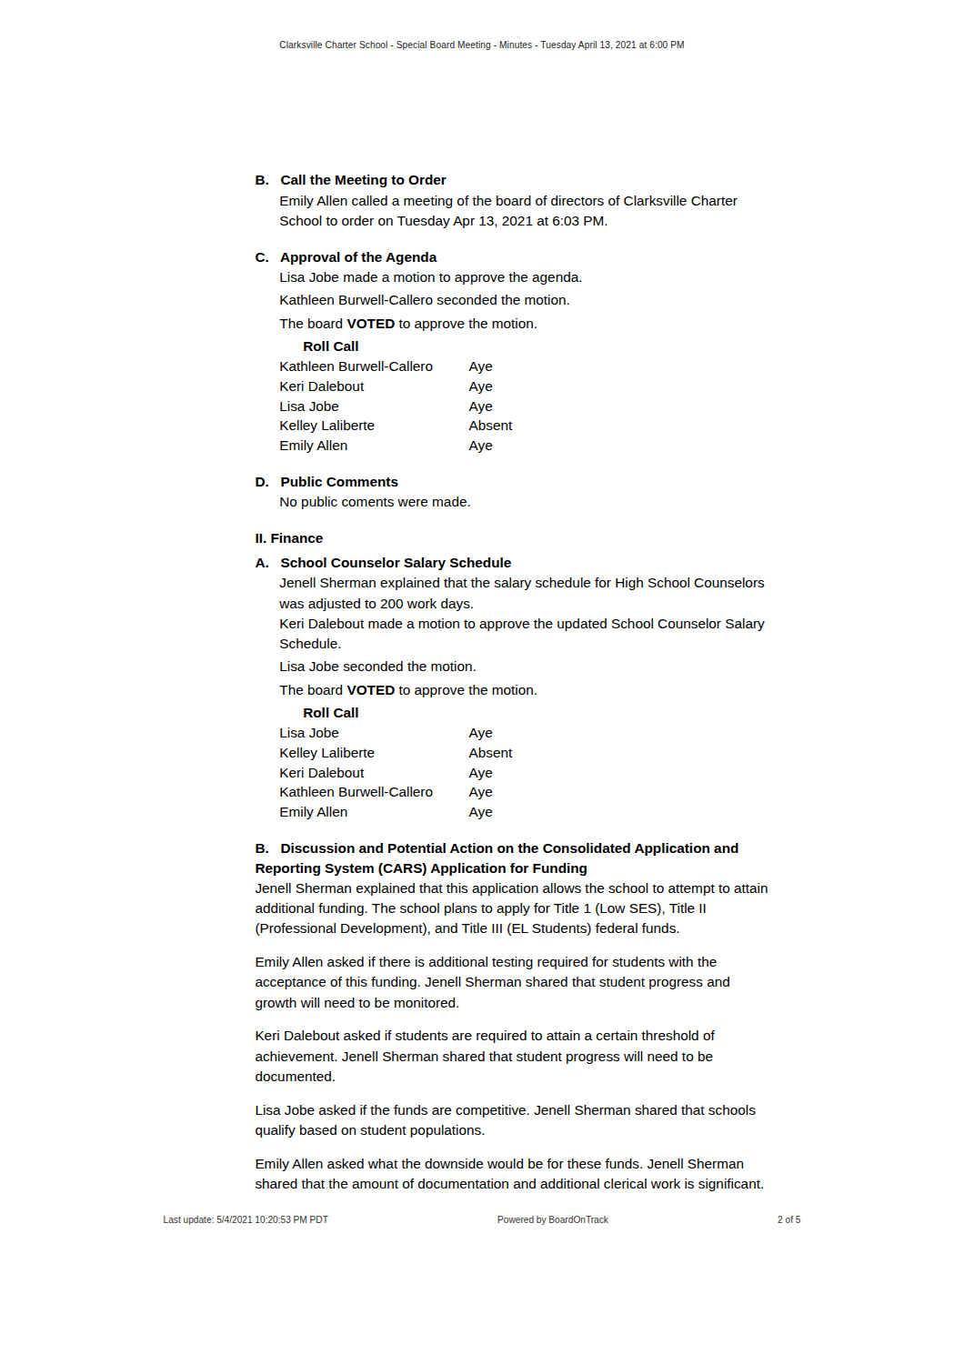Clarksville Charter School - Special Board Meeting - Minutes - Tuesday April 13, 2021 at 6:00 PM
B. Call the Meeting to Order
Emily Allen called a meeting of the board of directors of Clarksville Charter School to order on Tuesday Apr 13, 2021 at 6:03 PM.
C. Approval of the Agenda
Lisa Jobe made a motion to approve the agenda.
Kathleen Burwell-Callero seconded the motion.
The board VOTED to approve the motion.
Roll Call
| Kathleen Burwell-Callero | Aye |
| Keri Dalebout | Aye |
| Lisa Jobe | Aye |
| Kelley Laliberte | Absent |
| Emily Allen | Aye |
D. Public Comments
No public coments were made.
II. Finance
A. School Counselor Salary Schedule
Jenell Sherman explained that the salary schedule for High School Counselors was adjusted to 200 work days.
Keri Dalebout made a motion to approve the updated School Counselor Salary Schedule.
Lisa Jobe seconded the motion.
The board VOTED to approve the motion.
Roll Call
| Lisa Jobe | Aye |
| Kelley Laliberte | Absent |
| Keri Dalebout | Aye |
| Kathleen Burwell-Callero | Aye |
| Emily Allen | Aye |
B. Discussion and Potential Action on the Consolidated Application and Reporting System (CARS) Application for Funding
Jenell Sherman explained that this application allows the school to attempt to attain additional funding. The school plans to apply for Title 1 (Low SES), Title II (Professional Development), and Title III (EL Students) federal funds.
Emily Allen asked if there is additional testing required for students with the acceptance of this funding. Jenell Sherman shared that student progress and growth will need to be monitored.
Keri Dalebout asked if students are required to attain a certain threshold of achievement. Jenell Sherman shared that student progress will need to be documented.
Lisa Jobe asked if the funds are competitive. Jenell Sherman shared that schools qualify based on student populations.
Emily Allen asked what the downside would be for these funds. Jenell Sherman shared that the amount of documentation and additional clerical work is significant.
Last update: 5/4/2021 10:20:53 PM PDT
Powered by BoardOnTrack
2 of 5